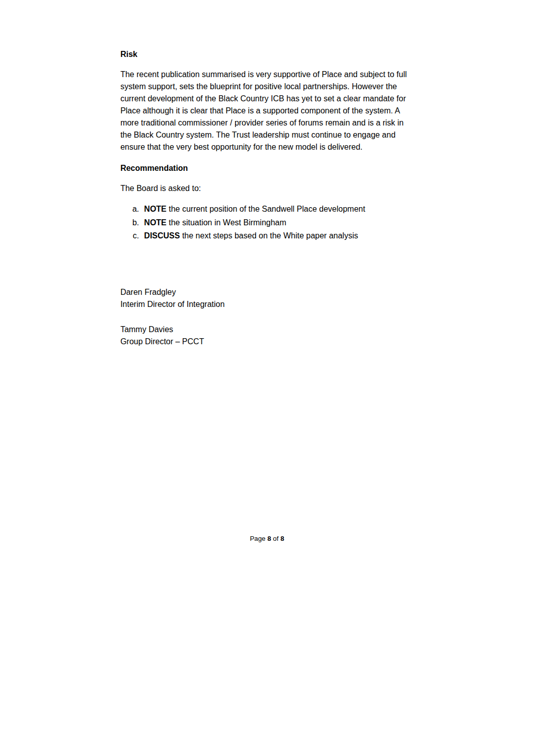Risk
The recent publication summarised is very supportive of Place and subject to full system support, sets the blueprint for positive local partnerships. However the current development of the Black Country ICB has yet to set a clear mandate for Place although it is clear that Place is a supported component of the system. A more traditional commissioner / provider series of forums remain and is a risk in the Black Country system. The Trust leadership must continue to engage and ensure that the very best opportunity for the new model is delivered.
Recommendation
The Board is asked to:
NOTE the current position of the Sandwell Place development
NOTE the situation in West Birmingham
DISCUSS the next steps based on the White paper analysis
Daren Fradgley
Interim Director of Integration
Tammy Davies
Group Director – PCCT
Page 8 of 8